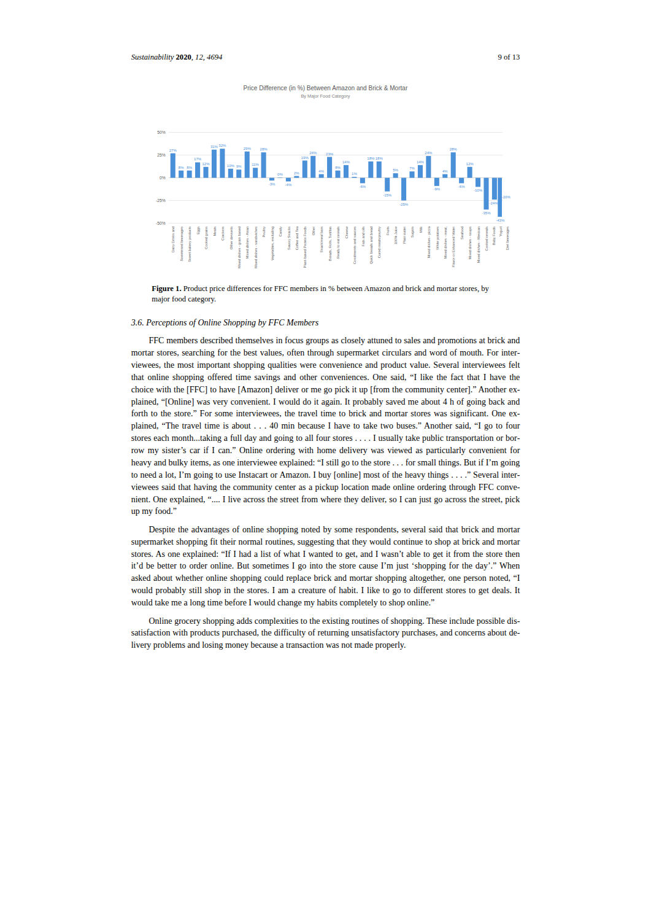Sustainability 2020, 12, 4694
9 of 13
Price Difference (in %) Between Amazon and Brick & Mortar By Major Food Category 50% 25% 0% -25% -50% 27% 8% 8% 17% 12% 31% 32% 10% 9% 29% 11% 28% -3% 0% -4% 2% 19% 24% 4% 23% 8% 14% 1% -6% 18% 18% -15% 5% -25% 7% 14% 24% -9% 4% 28% -6% 12% -10% -35% -24% -43% -20% Dairy Drinks and Sweetened beverages Sweet bakery products Eggs Cooked grains Meats Crackers Other desserts Mixed dishes - grain based Mixed dishes - Asian Mixed dishes - sandwiches Poultry Vegetables, excluding Candy Savory Snacks Coffee and Tea Plant-based Protein Foods Other Snack/meal bars Breads, Rolls, Tortillas Ready to eat cereals Cheese Condiments and sauces Fats and oils Quick breads and bread Cured meats/poultry Fruits 100% Juice Plain water Sugars Milk Mixed dishes - pizza White potatoes Mixed dishes - meat, Flavor or Enhanced Water Seafood Mixed dishes - soups Mixed dishes - Mexican Cooked cereals Baby Foods Yogurt Diet beverages
Figure 1. Product price differences for FFC members in % between Amazon and brick and mortar stores, by major food category.
3.6. Perceptions of Online Shopping by FFC Members
FFC members described themselves in focus groups as closely attuned to sales and promotions at brick and mortar stores, searching for the best values, often through supermarket circulars and word of mouth. For interviewees, the most important shopping qualities were convenience and product value. Several interviewees felt that online shopping offered time savings and other conveniences. One said, “I like the fact that I have the choice with the [FFC] to have [Amazon] deliver or me go pick it up [from the community center].” Another explained, “[Online] was very convenient. I would do it again. It probably saved me about 4 h of going back and forth to the store.” For some interviewees, the travel time to brick and mortar stores was significant. One explained, “The travel time is about . . . 40 min because I have to take two buses.” Another said, “I go to four stores each month...taking a full day and going to all four stores . . . . I usually take public transportation or borrow my sister’s car if I can.” Online ordering with home delivery was viewed as particularly convenient for heavy and bulky items, as one interviewee explained: “I still go to the store . . . for small things. But if I’m going to need a lot, I’m going to use Instacart or Amazon. I buy [online] most of the heavy things . . . .” Several interviewees said that having the community center as a pickup location made online ordering through FFC convenient. One explained, “.... I live across the street from where they deliver, so I can just go across the street, pick up my food.”
Despite the advantages of online shopping noted by some respondents, several said that brick and mortar supermarket shopping fit their normal routines, suggesting that they would continue to shop at brick and mortar stores. As one explained: “If I had a list of what I wanted to get, and I wasn’t able to get it from the store then it’d be better to order online. But sometimes I go into the store cause I’m just ‘shopping for the day’.” When asked about whether online shopping could replace brick and mortar shopping altogether, one person noted, “I would probably still shop in the stores. I am a creature of habit. I like to go to different stores to get deals. It would take me a long time before I would change my habits completely to shop online.”
Online grocery shopping adds complexities to the existing routines of shopping. These include possible dissatisfaction with products purchased, the difficulty of returning unsatisfactory purchases, and concerns about delivery problems and losing money because a transaction was not made properly.